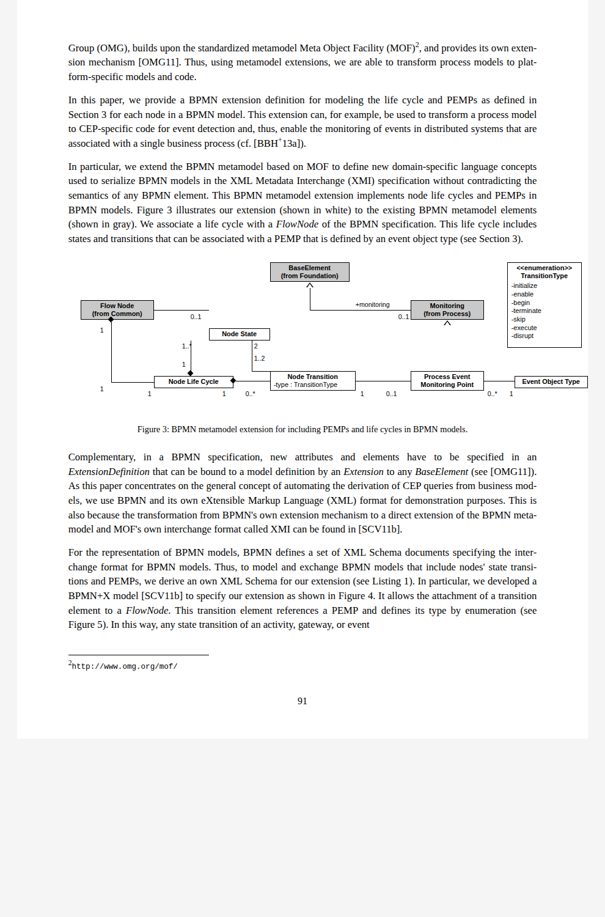Group (OMG), builds upon the standardized metamodel Meta Object Facility (MOF)2, and provides its own extension mechanism [OMG11]. Thus, using metamodel extensions, we are able to transform process models to platform-specific models and code.
In this paper, we provide a BPMN extension definition for modeling the life cycle and PEMPs as defined in Section 3 for each node in a BPMN model. This extension can, for example, be used to transform a process model to CEP-specific code for event detection and, thus, enable the monitoring of events in distributed systems that are associated with a single business process (cf. [BBH+13a]).
In particular, we extend the BPMN metamodel based on MOF to define new domain-specific language concepts used to serialize BPMN models in the XML Metadata Interchange (XMI) specification without contradicting the semantics of any BPMN element. This BPMN metamodel extension implements node life cycles and PEMPs in BPMN models. Figure 3 illustrates our extension (shown in white) to the existing BPMN metamodel elements (shown in gray). We associate a life cycle with a FlowNode of the BPMN specification. This life cycle includes states and transitions that can be associated with a PEMP that is defined by an event object type (see Section 3).
BaseElement
(from Foundation)
<<enumeration>>
TransitionType
-initialize
-enable
-begin
-terminate
-skip
-execute
-disrupt
Flow Node
(from Common)
Monitoring
(from Process)
Node State
Node Transition
-type : TransitionType
Node Life Cycle
Process Event
Monitoring Point
Event Object Type
+monitoring
0..1
0..1
1
1
1
1..*
2
1..2
1
0..*
1
0..1
0..*
1
1
Figure 3: BPMN metamodel extension for including PEMPs and life cycles in BPMN models.
Complementary, in a BPMN specification, new attributes and elements have to be specified in an ExtensionDefinition that can be bound to a model definition by an Extension to any BaseElement (see [OMG11]). As this paper concentrates on the general concept of automating the derivation of CEP queries from business models, we use BPMN and its own eXtensible Markup Language (XML) format for demonstration purposes. This is also because the transformation from BPMN's own extension mechanism to a direct extension of the BPMN metamodel and MOF's own interchange format called XMI can be found in [SCV11b].
For the representation of BPMN models, BPMN defines a set of XML Schema documents specifying the interchange format for BPMN models. Thus, to model and exchange BPMN models that include nodes' state transitions and PEMPs, we derive an own XML Schema for our extension (see Listing 1). In particular, we developed a BPMN+X model [SCV11b] to specify our extension as shown in Figure 4. It allows the attachment of a transition element to a FlowNode. This transition element references a PEMP and defines its type by enumeration (see Figure 5). In this way, any state transition of an activity, gateway, or event
2http://www.omg.org/mof/
91